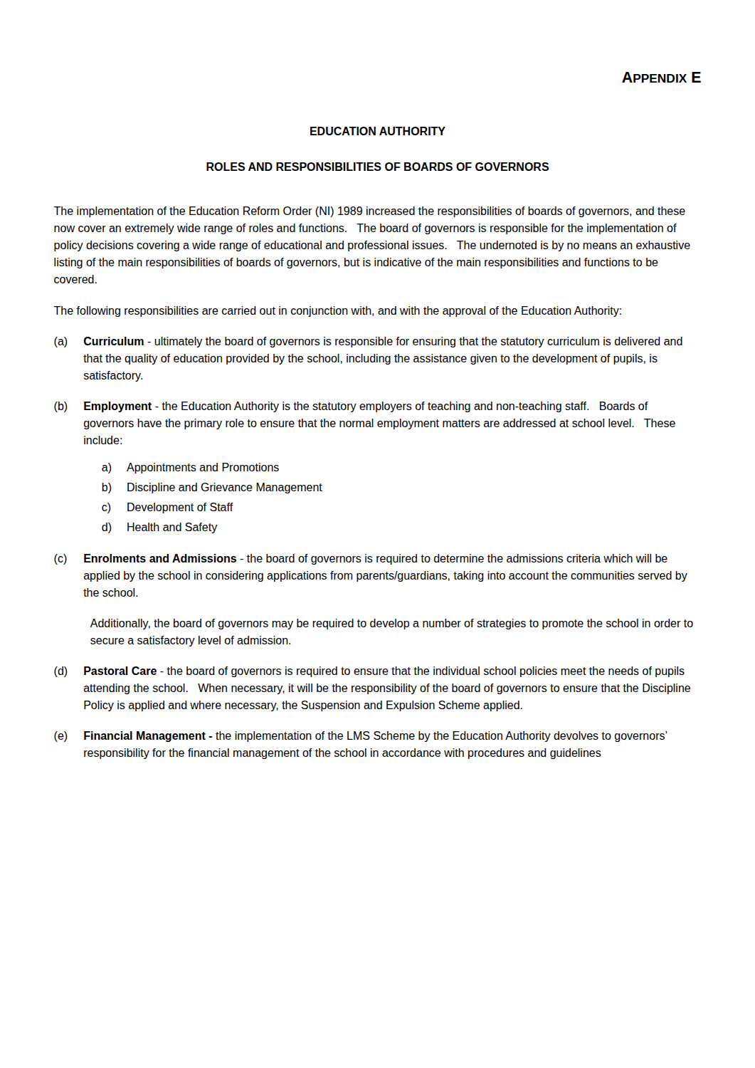APPENDIX E
EDUCATION AUTHORITY
ROLES AND RESPONSIBILITIES OF BOARDS OF GOVERNORS
The implementation of the Education Reform Order (NI) 1989 increased the responsibilities of boards of governors, and these now cover an extremely wide range of roles and functions. The board of governors is responsible for the implementation of policy decisions covering a wide range of educational and professional issues. The undernoted is by no means an exhaustive listing of the main responsibilities of boards of governors, but is indicative of the main responsibilities and functions to be covered.
The following responsibilities are carried out in conjunction with, and with the approval of the Education Authority:
(a) Curriculum - ultimately the board of governors is responsible for ensuring that the statutory curriculum is delivered and that the quality of education provided by the school, including the assistance given to the development of pupils, is satisfactory.
(b) Employment - the Education Authority is the statutory employers of teaching and non-teaching staff. Boards of governors have the primary role to ensure that the normal employment matters are addressed at school level. These include:
a) Appointments and Promotions
b) Discipline and Grievance Management
c) Development of Staff
d) Health and Safety
(c) Enrolments and Admissions - the board of governors is required to determine the admissions criteria which will be applied by the school in considering applications from parents/guardians, taking into account the communities served by the school.
Additionally, the board of governors may be required to develop a number of strategies to promote the school in order to secure a satisfactory level of admission.
(d) Pastoral Care - the board of governors is required to ensure that the individual school policies meet the needs of pupils attending the school. When necessary, it will be the responsibility of the board of governors to ensure that the Discipline Policy is applied and where necessary, the Suspension and Expulsion Scheme applied.
(e) Financial Management - the implementation of the LMS Scheme by the Education Authority devolves to governors’ responsibility for the financial management of the school in accordance with procedures and guidelines